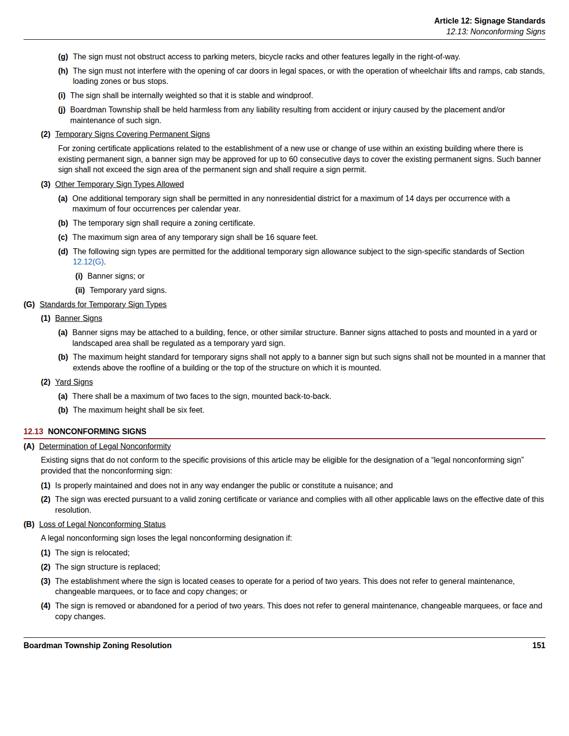Article 12: Signage Standards
12.13: Nonconforming Signs
(g)
The sign must not obstruct access to parking meters, bicycle racks and other features legally in the right-of-way.
(h)
The sign must not interfere with the opening of car doors in legal spaces, or with the operation of wheelchair lifts and ramps, cab stands, loading zones or bus stops.
(i)
The sign shall be internally weighted so that it is stable and windproof.
(j)
Boardman Township shall be held harmless from any liability resulting from accident or injury caused by the placement and/or maintenance of such sign.
(2)
Temporary Signs Covering Permanent Signs
For zoning certificate applications related to the establishment of a new use or change of use within an existing building where there is existing permanent sign, a banner sign may be approved for up to 60 consecutive days to cover the existing permanent signs. Such banner sign shall not exceed the sign area of the permanent sign and shall require a sign permit.
(3)
Other Temporary Sign Types Allowed
(a)
One additional temporary sign shall be permitted in any nonresidential district for a maximum of 14 days per occurrence with a maximum of four occurrences per calendar year.
(b)
The temporary sign shall require a zoning certificate.
(c)
The maximum sign area of any temporary sign shall be 16 square feet.
(d)
The following sign types are permitted for the additional temporary sign allowance subject to the sign-specific standards of Section 12.12(G).
(i)
Banner signs; or
(ii)
Temporary yard signs.
(G)
Standards for Temporary Sign Types
(1)
Banner Signs
(a)
Banner signs may be attached to a building, fence, or other similar structure. Banner signs attached to posts and mounted in a yard or landscaped area shall be regulated as a temporary yard sign.
(b)
The maximum height standard for temporary signs shall not apply to a banner sign but such signs shall not be mounted in a manner that extends above the roofline of a building or the top of the structure on which it is mounted.
(2)
Yard Signs
(a)
There shall be a maximum of two faces to the sign, mounted back-to-back.
(b)
The maximum height shall be six feet.
12.13 NONCONFORMING SIGNS
(A)
Determination of Legal Nonconformity
Existing signs that do not conform to the specific provisions of this article may be eligible for the designation of a “legal nonconforming sign” provided that the nonconforming sign:
(1)
Is properly maintained and does not in any way endanger the public or constitute a nuisance; and
(2)
The sign was erected pursuant to a valid zoning certificate or variance and complies with all other applicable laws on the effective date of this resolution.
(B)
Loss of Legal Nonconforming Status
A legal nonconforming sign loses the legal nonconforming designation if:
(1)
The sign is relocated;
(2)
The sign structure is replaced;
(3)
The establishment where the sign is located ceases to operate for a period of two years. This does not refer to general maintenance, changeable marquees, or to face and copy changes; or
(4)
The sign is removed or abandoned for a period of two years. This does not refer to general maintenance, changeable marquees, or face and copy changes.
Boardman Township Zoning Resolution
151